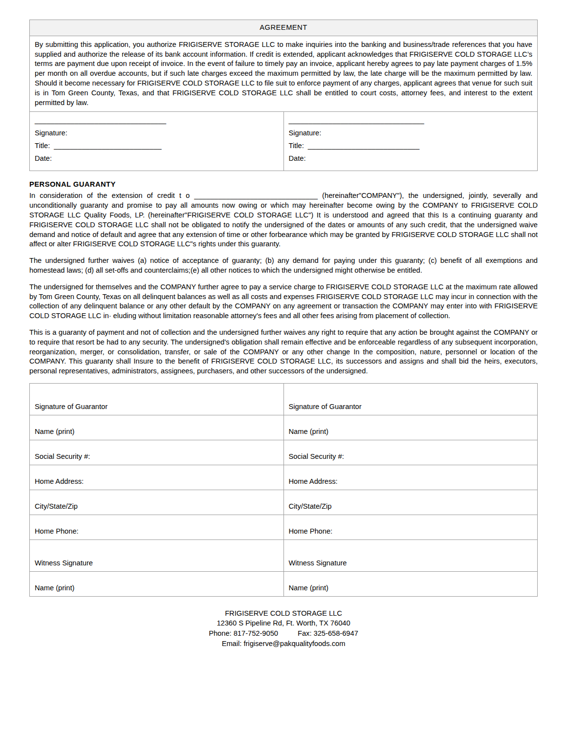| AGREEMENT |
| --- |
| By submitting this application, you authorize FRIGISERVE STORAGE LLC to make inquiries into the banking and business/trade references that you have supplied and authorize the release of its bank account information. If credit is extended, applicant acknowledges that FRIGISERVE COLD STORAGE LLC’s terms are payment due upon receipt of invoice. In the event of failure to timely pay an invoice, applicant hereby agrees to pay late payment charges of 1.5% per month on all overdue accounts, but if such late charges exceed the maximum permitted by law, the late charge will be the maximum permitted by law. Should it become necessary for FRIGISERVE COLD STORAGE LLC to file suit to enforce payment of any charges, applicant agrees that venue for such suit is in Tom Green County, Texas, and that FRIGISERVE COLD STORAGE LLC shall be entitled to court costs, attorney fees, and interest to the extent permitted by law. |
| _________________________________ Signature: Title: ___________________________ Date: | __________________________________ Signature: Title: ____________________________ Date: |
PERSONAL GUARANTY
In consideration of the extension of credit t o _______________________________ (hereinafter"COMPANY"), the undersigned, jointly, severally and unconditionally guaranty and promise to pay all amounts now owing or which may hereinafter become owing by the COMPANY to FRIGISERVE COLD STORAGE LLC Quality Foods, LP. (hereinafter"FRIGISERVE COLD STORAGE LLC") It is understood and agreed that this Is a continuing guaranty and FRIGISERVE COLD STORAGE LLC shall not be obligated to notify the undersigned of the dates or amounts of any such credit, that the undersigned waive demand and notice of default and agree that any extension of time or other forbearance which may be granted by FRIGISERVE COLD STORAGE LLC shall not affect or alter FRIGISERVE COLD STORAGE LLC"s rights under this guaranty.
The undersigned further waives (a) notice of acceptance of guaranty; (b) any demand for paying under this guaranty; (c) benefit of all exemptions and homestead laws; (d) all set-offs and counterclaims;(e) all other notices to which the undersigned might otherwise be entitled.
The undersigned for themselves and the COMPANY further agree to pay a service charge to FRIGISERVE COLD STORAGE LLC at the maximum rate allowed by Tom Green County, Texas on all delinquent balances as well as all costs and expenses FRIGISERVE COLD STORAGE LLC may incur in connection with the collection of any delinquent balance or any other default by the COMPANY on any agreement or transaction the COMPANY may enter into with FRIGISERVE COLD STORAGE LLC in· eluding without limitation reasonable attorney's fees and all other fees arising from placement of collection.
This is a guaranty of payment and not of collection and the undersigned further waives any right to require that any action be brought against the COMPANY or to require that resort be had to any security. The undersigned's obligation shall remain effective and be enforceable regardless of any subsequent incorporation, reorganization, merger, or consolidation, transfer, or sale of the COMPANY or any other change In the composition, nature, personnel or location of the COMPANY. This guaranty shall Insure to the benefit of FRIGISERVE COLD STORAGE LLC, its successors and assigns and shall bid the heirs, executors, personal representatives, administrators, assignees, purchasers, and other successors of the undersigned.
| Signature of Guarantor | Signature of Guarantor |
| Name (print) | Name (print) |
| Social Security #: | Social Security #: |
| Home Address: | Home Address: |
| City/State/Zip | City/State/Zip |
| Home Phone: | Home Phone: |
| Witness Signature | Witness Signature |
| Name (print) | Name (print) |
FRIGISERVE COLD STORAGE LLC
12360 S Pipeline Rd, Ft. Worth, TX 76040
Phone: 817-752-9050 Fax: 325-658-6947
Email: frigiserve@pakqualityfoods.com